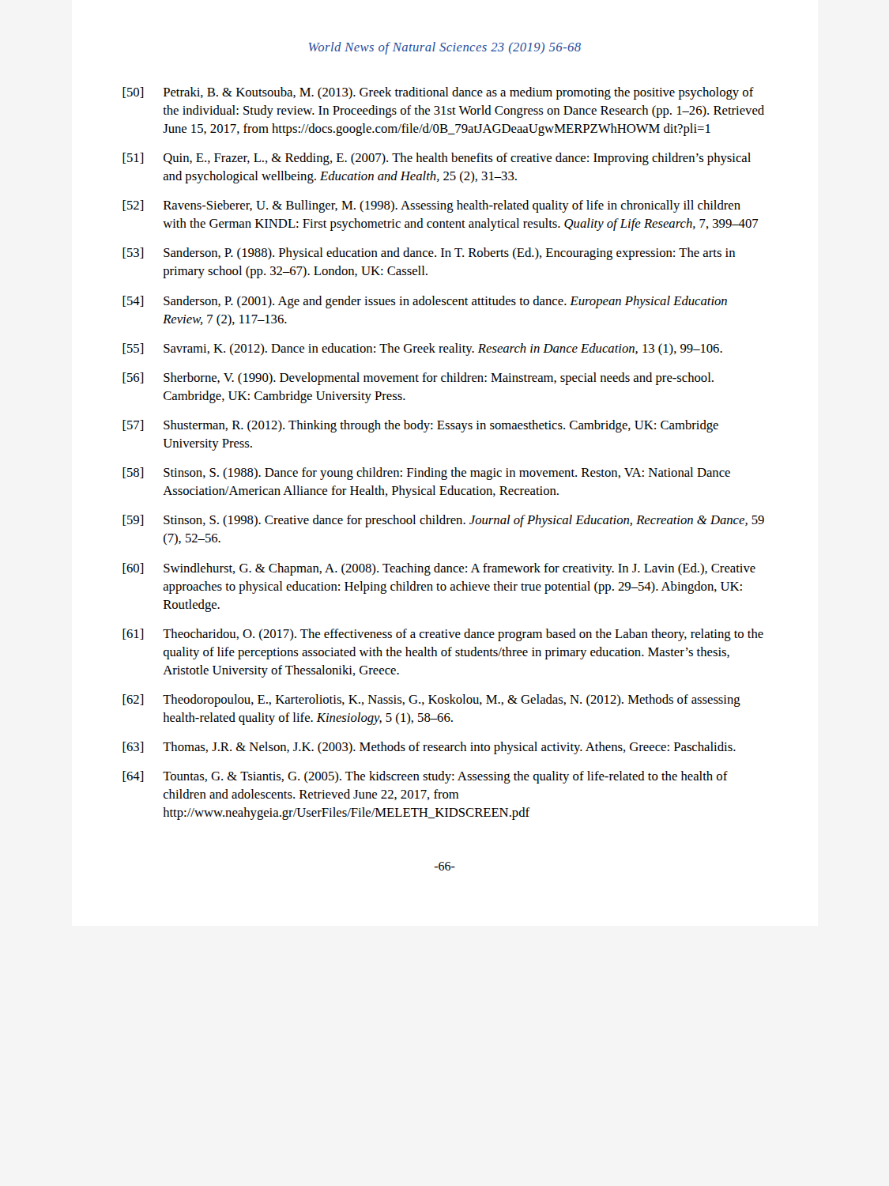World News of Natural Sciences 23 (2019) 56-68
[50] Petraki, B. & Koutsouba, M. (2013). Greek traditional dance as a medium promoting the positive psychology of the individual: Study review. In Proceedings of the 31st World Congress on Dance Research (pp. 1–26). Retrieved June 15, 2017, from https://docs.google.com/file/d/0B_79atJAGDeaaUgwMERPZWhHOWM dit?pli=1
[51] Quin, E., Frazer, L., & Redding, E. (2007). The health benefits of creative dance: Improving children’s physical and psychological wellbeing. Education and Health, 25 (2), 31–33.
[52] Ravens-Sieberer, U. & Bullinger, M. (1998). Assessing health-related quality of life in chronically ill children with the German KINDL: First psychometric and content analytical results. Quality of Life Research, 7, 399–407
[53] Sanderson, P. (1988). Physical education and dance. In T. Roberts (Ed.), Encouraging expression: The arts in primary school (pp. 32–67). London, UK: Cassell.
[54] Sanderson, P. (2001). Age and gender issues in adolescent attitudes to dance. European Physical Education Review, 7 (2), 117–136.
[55] Savrami, K. (2012). Dance in education: The Greek reality. Research in Dance Education, 13 (1), 99–106.
[56] Sherborne, V. (1990). Developmental movement for children: Mainstream, special needs and pre-school. Cambridge, UK: Cambridge University Press.
[57] Shusterman, R. (2012). Thinking through the body: Essays in somaesthetics. Cambridge, UK: Cambridge University Press.
[58] Stinson, S. (1988). Dance for young children: Finding the magic in movement. Reston, VA: National Dance Association/American Alliance for Health, Physical Education, Recreation.
[59] Stinson, S. (1998). Creative dance for preschool children. Journal of Physical Education, Recreation & Dance, 59 (7), 52–56.
[60] Swindlehurst, G. & Chapman, A. (2008). Teaching dance: A framework for creativity. In J. Lavin (Ed.), Creative approaches to physical education: Helping children to achieve their true potential (pp. 29–54). Abingdon, UK: Routledge.
[61] Theocharidou, O. (2017). The effectiveness of a creative dance program based on the Laban theory, relating to the quality of life perceptions associated with the health of students/three in primary education. Master’s thesis, Aristotle University of Thessaloniki, Greece.
[62] Theodoropoulou, E., Karteroliotis, K., Nassis, G., Koskolou, M., & Geladas, N. (2012). Methods of assessing health-related quality of life. Kinesiology, 5 (1), 58–66.
[63] Thomas, J.R. & Nelson, J.K. (2003). Methods of research into physical activity. Athens, Greece: Paschalidis.
[64] Tountas, G. & Tsiantis, G. (2005). The kidscreen study: Assessing the quality of life-related to the health of children and adolescents. Retrieved June 22, 2017, from http://www.neahygeia.gr/UserFiles/File/MELETH_KIDSCREEN.pdf
-66-